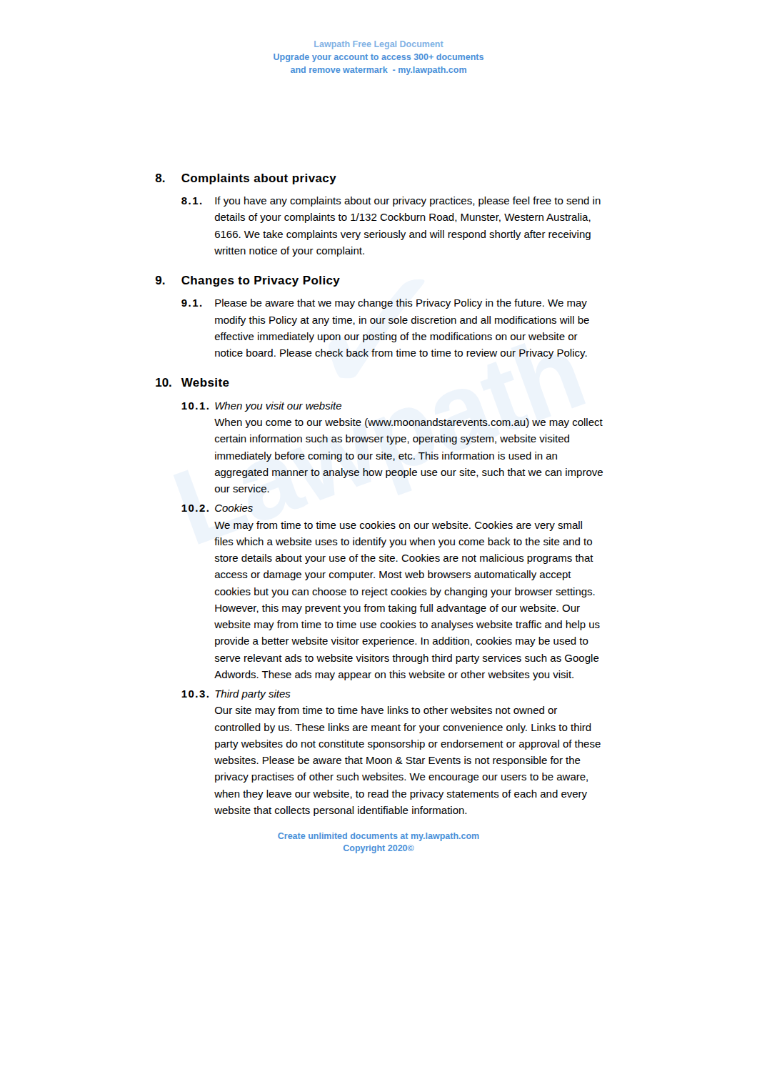✓
Lawpath
Lawpath Free Legal Document
Upgrade your account to access 300+ documents
and remove watermark - my.lawpath.com
Complaints about privacy
If you have any complaints about our privacy practices, please feel free to send in details of your complaints to 1/132 Cockburn Road, Munster, Western Australia, 6166. We take complaints very seriously and will respond shortly after receiving written notice of your complaint.
Changes to Privacy Policy
Please be aware that we may change this Privacy Policy in the future. We may modify this Policy at any time, in our sole discretion and all modifications will be effective immediately upon our posting of the modifications on our website or notice board. Please check back from time to time to review our Privacy Policy.
Website
When you visit our website
When you come to our website (www.moonandstarevents.com.au) we may collect certain information such as browser type, operating system, website visited immediately before coming to our site, etc. This information is used in an aggregated manner to analyse how people use our site, such that we can improve our service.
Cookies
We may from time to time use cookies on our website. Cookies are very small files which a website uses to identify you when you come back to the site and to store details about your use of the site. Cookies are not malicious programs that access or damage your computer. Most web browsers automatically accept cookies but you can choose to reject cookies by changing your browser settings. However, this may prevent you from taking full advantage of our website. Our website may from time to time use cookies to analyses website traffic and help us provide a better website visitor experience. In addition, cookies may be used to serve relevant ads to website visitors through third party services such as Google Adwords. These ads may appear on this website or other websites you visit.
Third party sites
Our site may from time to time have links to other websites not owned or controlled by us. These links are meant for your convenience only. Links to third party websites do not constitute sponsorship or endorsement or approval of these websites. Please be aware that Moon & Star Events is not responsible for the privacy practises of other such websites. We encourage our users to be aware, when they leave our website, to read the privacy statements of each and every website that collects personal identifiable information.
Create unlimited documents at my.lawpath.com
Copyright 2020©